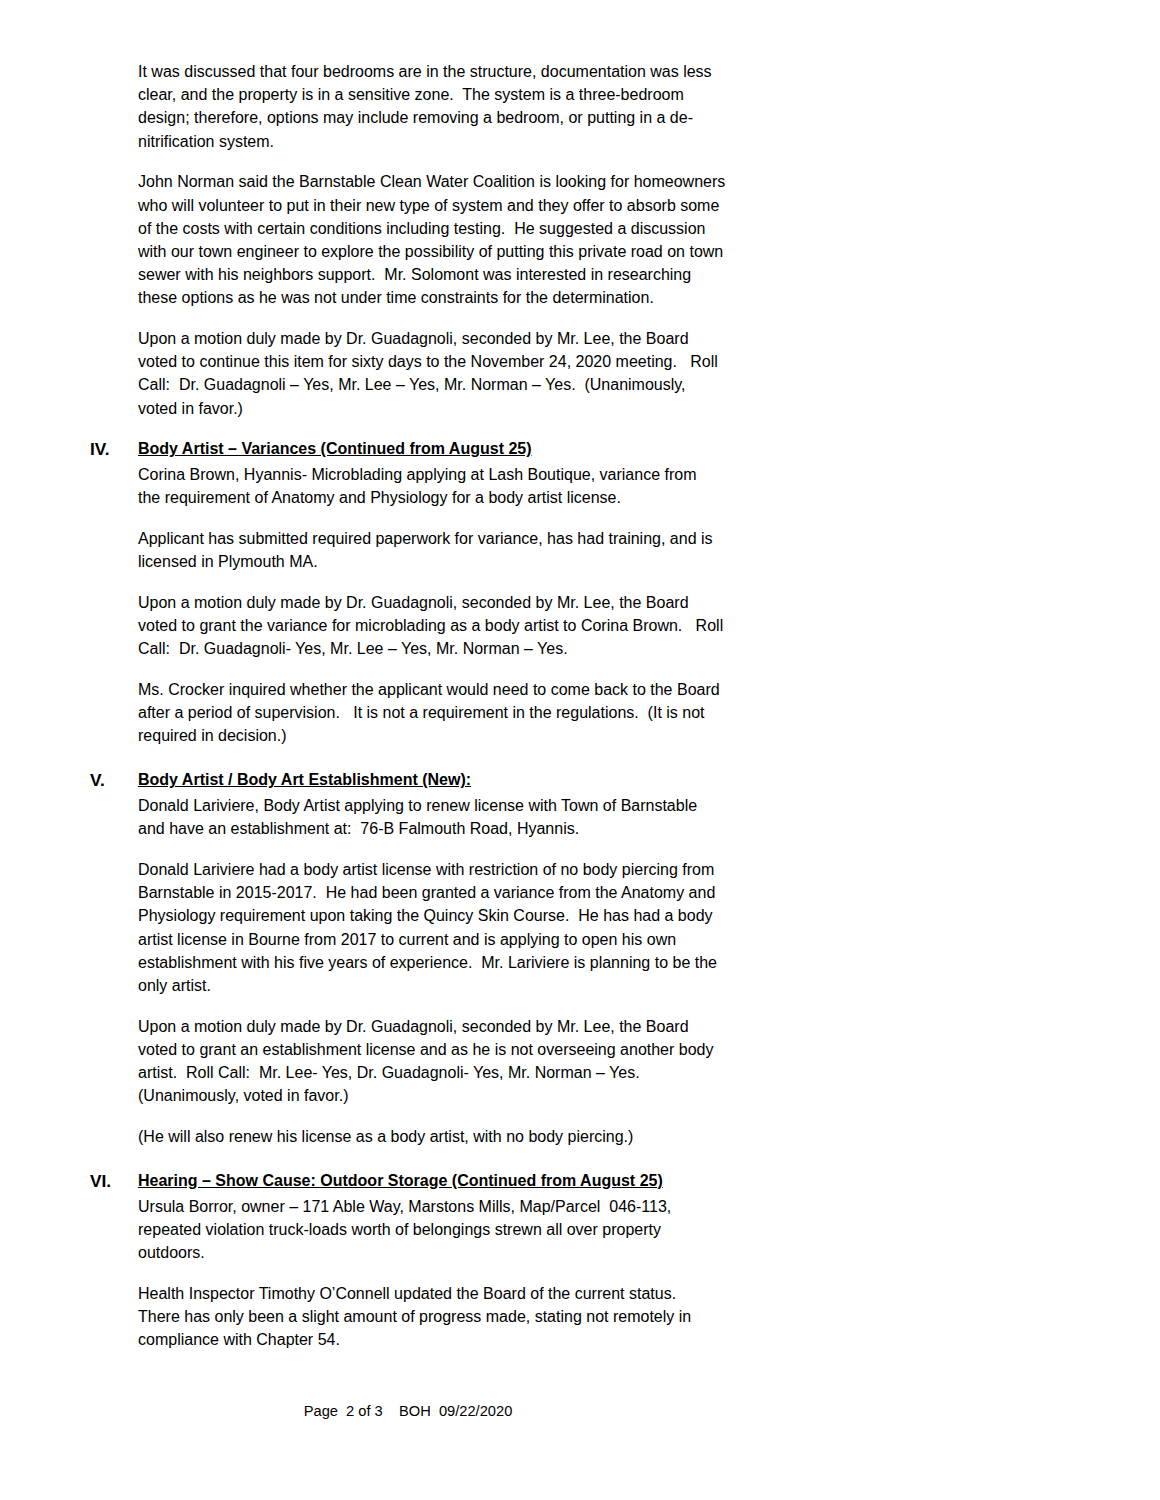It was discussed that four bedrooms are in the structure, documentation was less clear, and the property is in a sensitive zone. The system is a three-bedroom design; therefore, options may include removing a bedroom, or putting in a de-nitrification system.
John Norman said the Barnstable Clean Water Coalition is looking for homeowners who will volunteer to put in their new type of system and they offer to absorb some of the costs with certain conditions including testing. He suggested a discussion with our town engineer to explore the possibility of putting this private road on town sewer with his neighbors support. Mr. Solomont was interested in researching these options as he was not under time constraints for the determination.
Upon a motion duly made by Dr. Guadagnoli, seconded by Mr. Lee, the Board voted to continue this item for sixty days to the November 24, 2020 meeting. Roll Call: Dr. Guadagnoli – Yes, Mr. Lee – Yes, Mr. Norman – Yes. (Unanimously, voted in favor.)
IV.
Body Artist – Variances (Continued from August 25)
Corina Brown, Hyannis- Microblading applying at Lash Boutique, variance from the requirement of Anatomy and Physiology for a body artist license.
Applicant has submitted required paperwork for variance, has had training, and is licensed in Plymouth MA.
Upon a motion duly made by Dr. Guadagnoli, seconded by Mr. Lee, the Board voted to grant the variance for microblading as a body artist to Corina Brown. Roll Call: Dr. Guadagnoli- Yes, Mr. Lee – Yes, Mr. Norman – Yes.
Ms. Crocker inquired whether the applicant would need to come back to the Board after a period of supervision. It is not a requirement in the regulations. (It is not required in decision.)
V.
Body Artist / Body Art Establishment (New):
Donald Lariviere, Body Artist applying to renew license with Town of Barnstable and have an establishment at: 76-B Falmouth Road, Hyannis.
Donald Lariviere had a body artist license with restriction of no body piercing from Barnstable in 2015-2017. He had been granted a variance from the Anatomy and Physiology requirement upon taking the Quincy Skin Course. He has had a body artist license in Bourne from 2017 to current and is applying to open his own establishment with his five years of experience. Mr. Lariviere is planning to be the only artist.
Upon a motion duly made by Dr. Guadagnoli, seconded by Mr. Lee, the Board voted to grant an establishment license and as he is not overseeing another body artist. Roll Call: Mr. Lee- Yes, Dr. Guadagnoli- Yes, Mr. Norman – Yes. (Unanimously, voted in favor.)
(He will also renew his license as a body artist, with no body piercing.)
VI.
Hearing – Show Cause: Outdoor Storage (Continued from August 25)
Ursula Borror, owner – 171 Able Way, Marstons Mills, Map/Parcel 046-113, repeated violation truck-loads worth of belongings strewn all over property outdoors.
Health Inspector Timothy O’Connell updated the Board of the current status. There has only been a slight amount of progress made, stating not remotely in compliance with Chapter 54.
Page 2 of 3 BOH 09/22/2020